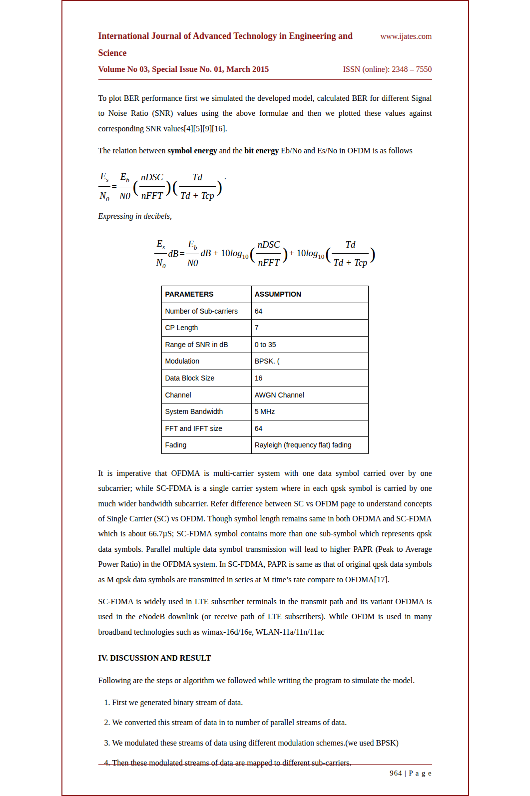International Journal of Advanced Technology in Engineering and Science www.ijates.com
Volume No 03, Special Issue No. 01, March 2015 ISSN (online): 2348 – 7550
To plot BER performance first we simulated the developed model, calculated BER for different Signal to Noise Ratio (SNR) values using the above formulae and then we plotted these values against corresponding SNR values[4][5][9][16].
The relation between symbol energy and the bit energy Eb/No and Es/No in OFDM is as follows
Es N0 = Eb N0 ( nDSC nFFT ) ( Td Td + Tcp ) .
Expressing in decibels,
Es N0 dB = Eb N0 dB + 10log10 ( nDSC nFFT ) + 10log10 ( Td Td + Tcp )
| PARAMETERS | ASSUMPTION |
| --- | --- |
| Number of Sub-carriers | 64 |
| CP Length | 7 |
| Range of SNR in dB | 0 to 35 |
| Modulation | BPSK. ( |
| Data Block Size | 16 |
| Channel | AWGN Channel |
| System Bandwidth | 5 MHz |
| FFT and IFFT size | 64 |
| Fading | Rayleigh (frequency flat) fading |
It is imperative that OFDMA is multi-carrier system with one data symbol carried over by one subcarrier; while SC-FDMA is a single carrier system where in each qpsk symbol is carried by one much wider bandwidth subcarrier. Refer difference between SC vs OFDM page to understand concepts of Single Carrier (SC) vs OFDM. Though symbol length remains same in both OFDMA and SC-FDMA which is about 66.7µS; SC-FDMA symbol contains more than one sub-symbol which represents qpsk data symbols. Parallel multiple data symbol transmission will lead to higher PAPR (Peak to Average Power Ratio) in the OFDMA system. In SC-FDMA, PAPR is same as that of original qpsk data symbols as M qpsk data symbols are transmitted in series at M time’s rate compare to OFDMA[17].
SC-FDMA is widely used in LTE subscriber terminals in the transmit path and its variant OFDMA is used in the eNodeB downlink (or receive path of LTE subscribers). While OFDM is used in many broadband technologies such as wimax-16d/16e, WLAN-11a/11n/11ac
IV. DISCUSSION AND RESULT
Following are the steps or algorithm we followed while writing the program to simulate the model.
First we generated binary stream of data.
We converted this stream of data in to number of parallel streams of data.
We modulated these streams of data using different modulation schemes.(we used BPSK)
Then these modulated streams of data are mapped to different sub-carriers.
964 | P a g e